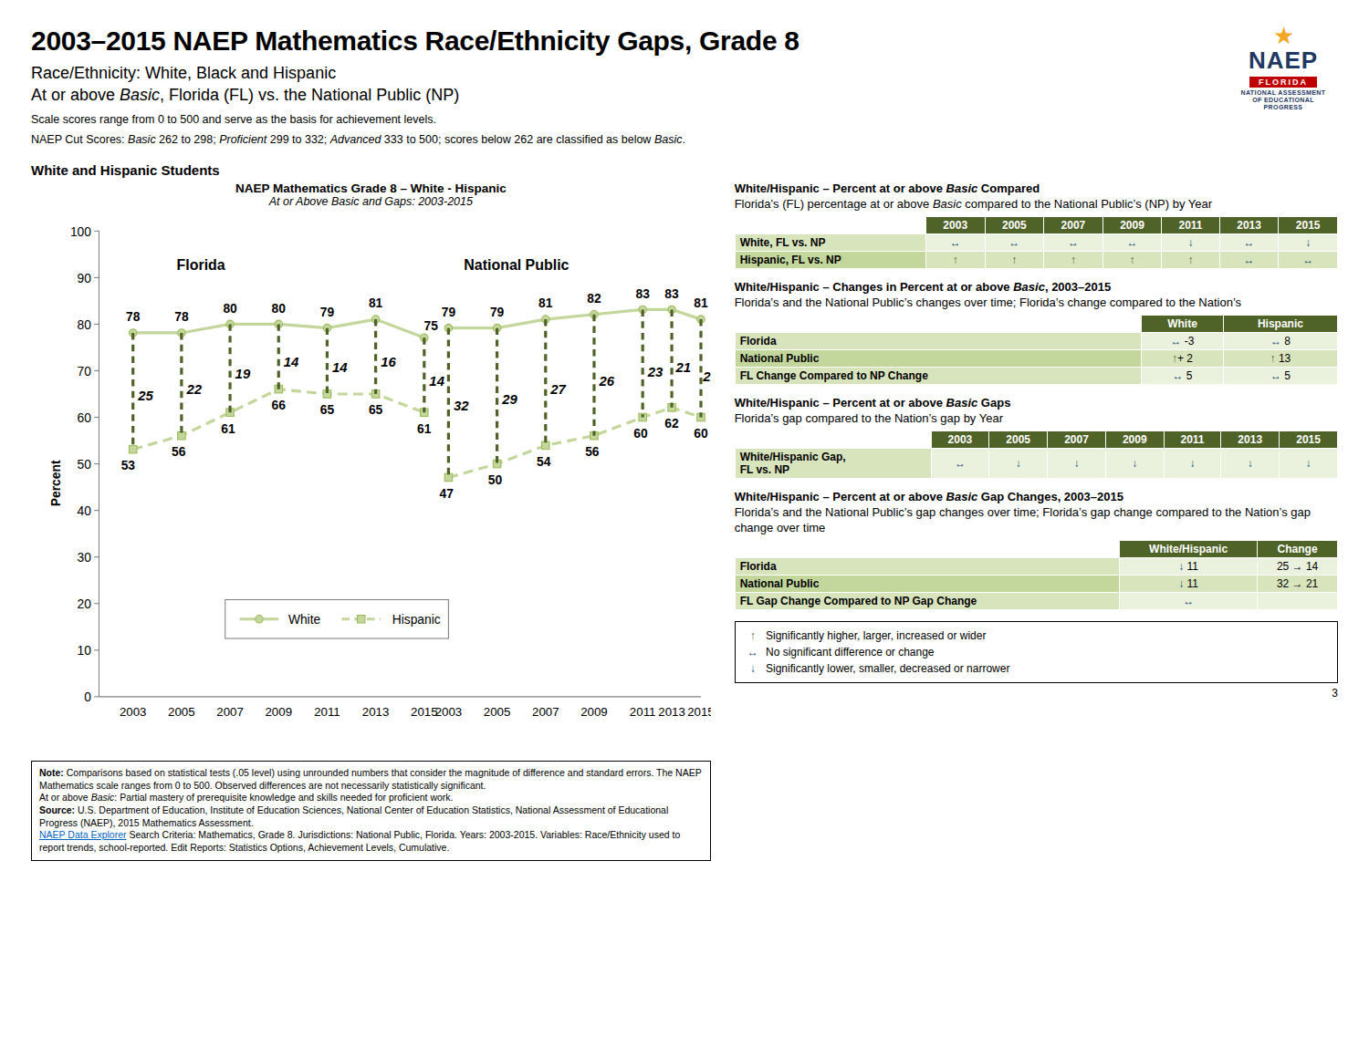★
NAEP
FLORIDA
NATIONAL ASSESSMENT
OF EDUCATIONAL
PROGRESS
2003–2015 NAEP Mathematics Race/Ethnicity Gaps, Grade 8
Race/Ethnicity: White, Black and Hispanic
At or above Basic, Florida (FL) vs. the National Public (NP)
Scale scores range from 0 to 500 and serve as the basis for achievement levels.
NAEP Cut Scores: Basic 262 to 298; Proficient 299 to 332; Advanced 333 to 500; scores below 262 are classified as below Basic.
White and Hispanic Students
NAEP Mathematics Grade 8 – White - Hispanic
At or Above Basic and Gaps: 2003-2015
100 90 80 70 60 50 40 30 20 10 0 Percent Florida National Public 78 78 80 80 79 81 75 53 56 61 66 65 65 61 25 22 19 14 14 16 14 79 79 81 82 83 83 81 47 50 54 56 60 62 60 32 29 27 26 23 21 21 White Hispanic 2003 2005 2007 2009 2011 2013 2015 2003 2005 2007 2009 2011 2013 2015
Note: Comparisons based on statistical tests (.05 level) using unrounded numbers that consider the magnitude of difference and standard errors. The NAEP Mathematics scale ranges from 0 to 500. Observed differences are not necessarily statistically significant.
At or above Basic: Partial mastery of prerequisite knowledge and skills needed for proficient work.
Source: U.S. Department of Education, Institute of Education Sciences, National Center of Education Statistics, National Assessment of Educational Progress (NAEP), 2015 Mathematics Assessment.
NAEP Data Explorer Search Criteria: Mathematics, Grade 8. Jurisdictions: National Public, Florida. Years: 2003-2015. Variables: Race/Ethnicity used to report trends, school-reported. Edit Reports: Statistics Options, Achievement Levels, Cumulative.
White/Hispanic – Percent at or above Basic Compared
Florida’s (FL) percentage at or above Basic compared to the National Public’s (NP) by Year
| | 2003 | 2005 | 2007 | 2009 | 2011 | 2013 | 2015 |
| --- | --- | --- | --- | --- | --- | --- | --- |
| White, FL vs. NP | ↔ | ↔ | ↔ | ↔ | ↓ | ↔ | ↓ |
| Hispanic, FL vs. NP | ↑ | ↑ | ↑ | ↑ | ↑ | ↔ | ↔ |
White/Hispanic – Changes in Percent at or above Basic, 2003–2015
Florida’s and the National Public’s changes over time; Florida’s change compared to the Nation’s
| | White | Hispanic |
| --- | --- | --- |
| Florida | ↔ -3 | ↔ 8 |
| National Public | ↑ + 2 | ↑ 13 |
| FL Change Compared to NP Change | ↔ 5 | ↔ 5 |
White/Hispanic – Percent at or above Basic Gaps
Florida’s gap compared to the Nation’s gap by Year
| | 2003 | 2005 | 2007 | 2009 | 2011 | 2013 | 2015 |
| --- | --- | --- | --- | --- | --- | --- | --- |
| White/Hispanic Gap, FL vs. NP | ↔ | ↓ | ↓ | ↓ | ↓ | ↓ | ↓ |
White/Hispanic – Percent at or above Basic Gap Changes, 2003–2015
Florida’s and the National Public’s gap changes over time; Florida’s gap change compared to the Nation’s gap change over time
| | White/Hispanic | Change |
| --- | --- | --- |
| Florida | ↓ 11 | 25 → 14 |
| National Public | ↓ 11 | 32 → 21 |
| FL Gap Change Compared to NP Gap Change | ↔ | |
↑ Significantly higher, larger, increased or wider
↔ No significant difference or change
↓ Significantly lower, smaller, decreased or narrower
3